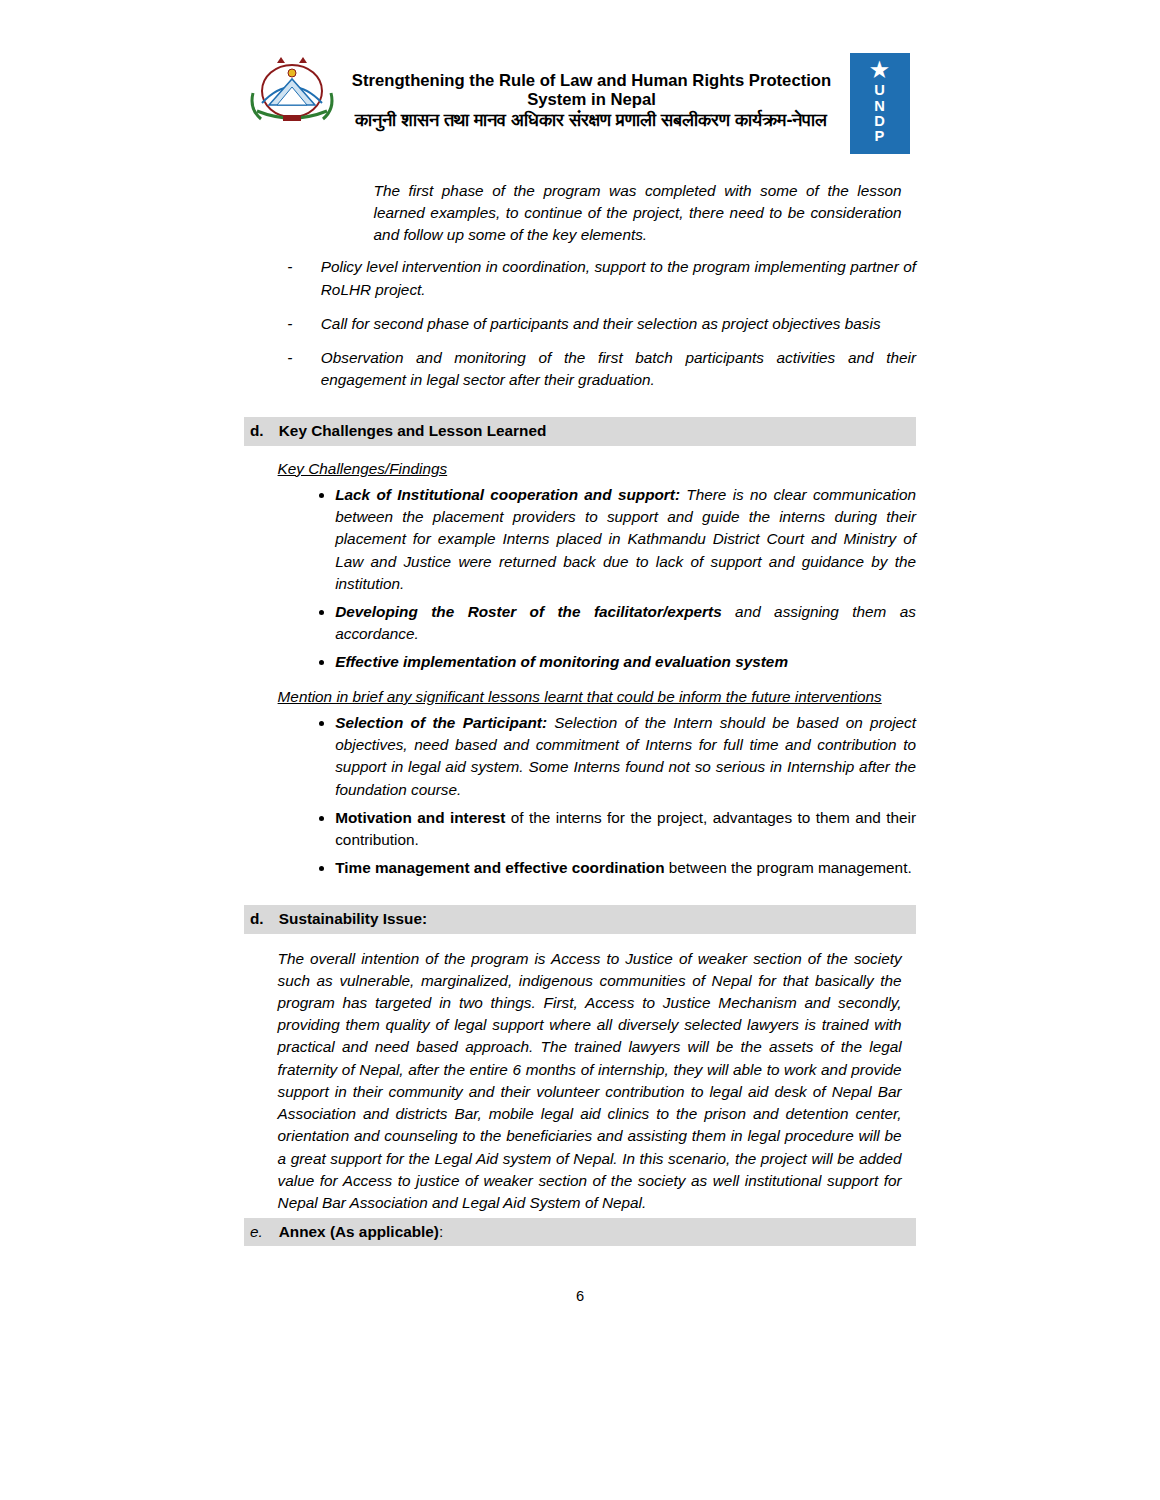Strengthening the Rule of Law and Human Rights Protection System in Nepal
कानुनी शासन तथा मानव अधिकार संरक्षण प्रणाली सबलीकरण कार्यक्रम-नेपाल
★
U
N
D
P
The first phase of the program was completed with some of the lesson learned examples, to continue of the project, there need to be consideration and follow up some of the key elements.
Policy level intervention in coordination, support to the program implementing partner of RoLHR project.
Call for second phase of participants and their selection as project objectives basis
Observation and monitoring of the first batch participants activities and their engagement in legal sector after their graduation.
d. Key Challenges and Lesson Learned
Key Challenges/Findings
Lack of Institutional cooperation and support: There is no clear communication between the placement providers to support and guide the interns during their placement for example Interns placed in Kathmandu District Court and Ministry of Law and Justice were returned back due to lack of support and guidance by the institution.
Developing the Roster of the facilitator/experts and assigning them as accordance.
Effective implementation of monitoring and evaluation system
Mention in brief any significant lessons learnt that could be inform the future interventions
Selection of the Participant: Selection of the Intern should be based on project objectives, need based and commitment of Interns for full time and contribution to support in legal aid system. Some Interns found not so serious in Internship after the foundation course.
Motivation and interest of the interns for the project, advantages to them and their contribution.
Time management and effective coordination between the program management.
d. Sustainability Issue:
The overall intention of the program is Access to Justice of weaker section of the society such as vulnerable, marginalized, indigenous communities of Nepal for that basically the program has targeted in two things. First, Access to Justice Mechanism and secondly, providing them quality of legal support where all diversely selected lawyers is trained with practical and need based approach. The trained lawyers will be the assets of the legal fraternity of Nepal, after the entire 6 months of internship, they will able to work and provide support in their community and their volunteer contribution to legal aid desk of Nepal Bar Association and districts Bar, mobile legal aid clinics to the prison and detention center, orientation and counseling to the beneficiaries and assisting them in legal procedure will be a great support for the Legal Aid system of Nepal. In this scenario, the project will be added value for Access to justice of weaker section of the society as well institutional support for Nepal Bar Association and Legal Aid System of Nepal.
e. Annex (As applicable):
6